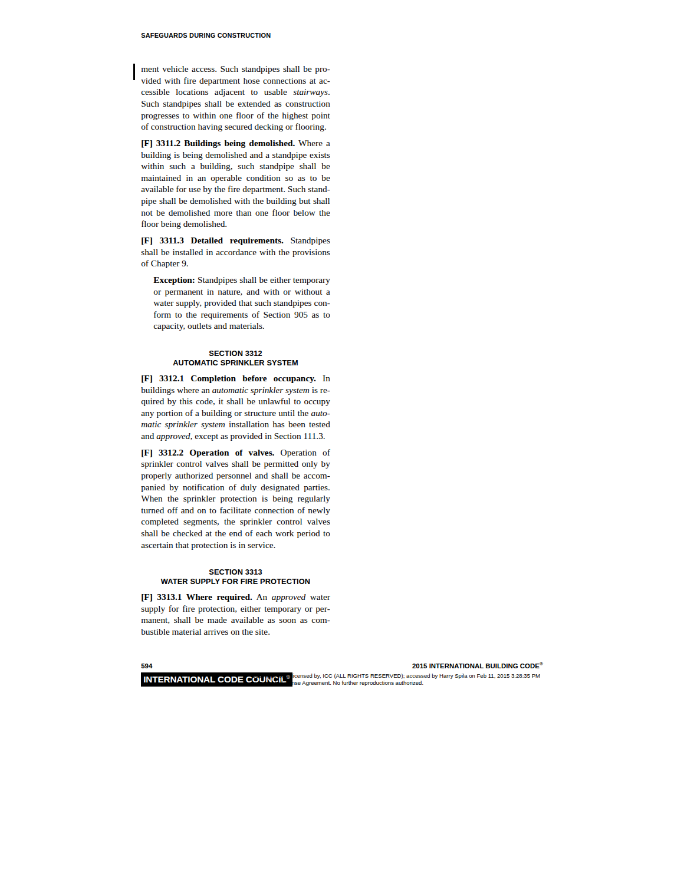SAFEGUARDS DURING CONSTRUCTION
ment vehicle access. Such standpipes shall be provided with fire department hose connections at accessible locations adjacent to usable stairways. Such standpipes shall be extended as construction progresses to within one floor of the highest point of construction having secured decking or flooring.
[F] 3311.2 Buildings being demolished. Where a building is being demolished and a standpipe exists within such a building, such standpipe shall be maintained in an operable condition so as to be available for use by the fire department. Such standpipe shall be demolished with the building but shall not be demolished more than one floor below the floor being demolished.
[F] 3311.3 Detailed requirements. Standpipes shall be installed in accordance with the provisions of Chapter 9.
Exception: Standpipes shall be either temporary or permanent in nature, and with or without a water supply, provided that such standpipes conform to the requirements of Section 905 as to capacity, outlets and materials.
SECTION 3312
AUTOMATIC SPRINKLER SYSTEM
[F] 3312.1 Completion before occupancy. In buildings where an automatic sprinkler system is required by this code, it shall be unlawful to occupy any portion of a building or structure until the automatic sprinkler system installation has been tested and approved, except as provided in Section 111.3.
[F] 3312.2 Operation of valves. Operation of sprinkler control valves shall be permitted only by properly authorized personnel and shall be accompanied by notification of duly designated parties. When the sprinkler protection is being regularly turned off and on to facilitate connection of newly completed segments, the sprinkler control valves shall be checked at the end of each work period to ascertain that protection is in service.
SECTION 3313
WATER SUPPLY FOR FIRE PROTECTION
[F] 3313.1 Where required. An approved water supply for fire protection, either temporary or permanent, shall be made available as soon as combustible material arrives on the site.
594
2015 INTERNATIONAL BUILDING CODE®
INTERNATIONAL CODE COUNCIL®
Copyright to, or licensed by, ICC (ALL RIGHTS RESERVED); accessed by Harry Spila on Feb 11, 2015 3:28:35 PM pursuant to License Agreement. No further reproductions authorized.